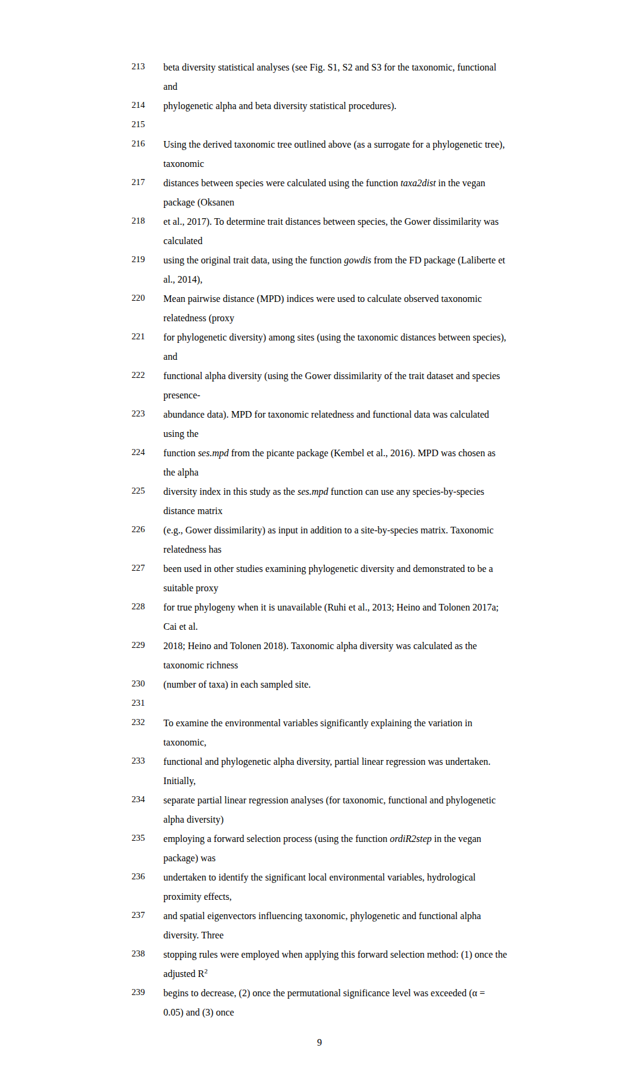213
beta diversity statistical analyses (see Fig. S1, S2 and S3 for the taxonomic, functional and
214
phylogenetic alpha and beta diversity statistical procedures).
215
216
Using the derived taxonomic tree outlined above (as a surrogate for a phylogenetic tree), taxonomic
217
distances between species were calculated using the function taxa2dist in the vegan package (Oksanen
218
et al., 2017). To determine trait distances between species, the Gower dissimilarity was calculated
219
using the original trait data, using the function gowdis from the FD package (Laliberte et al., 2014),
220
Mean pairwise distance (MPD) indices were used to calculate observed taxonomic relatedness (proxy
221
for phylogenetic diversity) among sites (using the taxonomic distances between species), and
222
functional alpha diversity (using the Gower dissimilarity of the trait dataset and species presence-
223
abundance data). MPD for taxonomic relatedness and functional data was calculated using the
224
function ses.mpd from the picante package (Kembel et al., 2016). MPD was chosen as the alpha
225
diversity index in this study as the ses.mpd function can use any species-by-species distance matrix
226
(e.g., Gower dissimilarity) as input in addition to a site-by-species matrix. Taxonomic relatedness has
227
been used in other studies examining phylogenetic diversity and demonstrated to be a suitable proxy
228
for true phylogeny when it is unavailable (Ruhi et al., 2013; Heino and Tolonen 2017a; Cai et al.
229
2018; Heino and Tolonen 2018). Taxonomic alpha diversity was calculated as the taxonomic richness
230
(number of taxa) in each sampled site.
231
232
To examine the environmental variables significantly explaining the variation in taxonomic,
233
functional and phylogenetic alpha diversity, partial linear regression was undertaken. Initially,
234
separate partial linear regression analyses (for taxonomic, functional and phylogenetic alpha diversity)
235
employing a forward selection process (using the function ordiR2step in the vegan package) was
236
undertaken to identify the significant local environmental variables, hydrological proximity effects,
237
and spatial eigenvectors influencing taxonomic, phylogenetic and functional alpha diversity. Three
238
stopping rules were employed when applying this forward selection method: (1) once the adjusted R2
239
begins to decrease, (2) once the permutational significance level was exceeded (α = 0.05) and (3) once
9